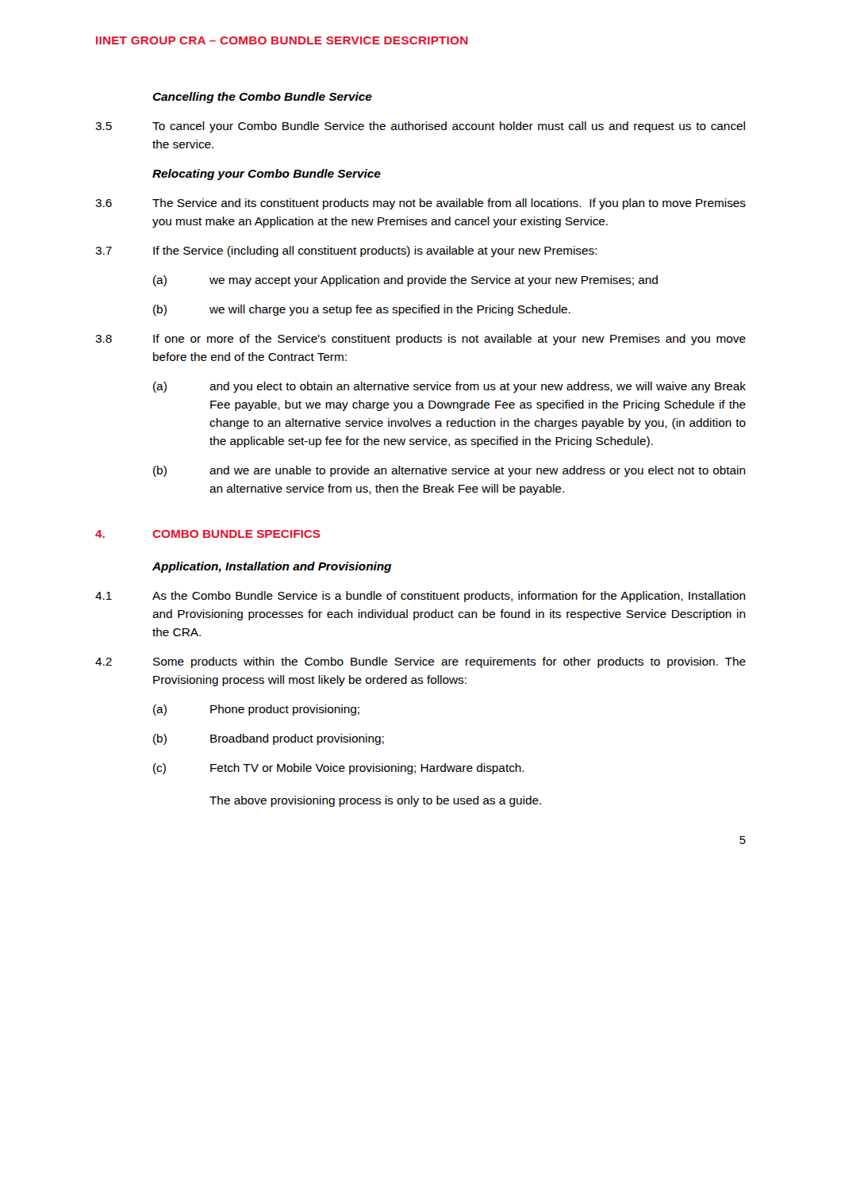IINET GROUP CRA – COMBO BUNDLE SERVICE DESCRIPTION
Cancelling the Combo Bundle Service
3.5
To cancel your Combo Bundle Service the authorised account holder must call us and request us to cancel the service.
Relocating your Combo Bundle Service
3.6
The Service and its constituent products may not be available from all locations. If you plan to move Premises you must make an Application at the new Premises and cancel your existing Service.
3.7
If the Service (including all constituent products) is available at your new Premises:
(a)
we may accept your Application and provide the Service at your new Premises; and
(b)
we will charge you a setup fee as specified in the Pricing Schedule.
3.8
If one or more of the Service's constituent products is not available at your new Premises and you move before the end of the Contract Term:
(a)
and you elect to obtain an alternative service from us at your new address, we will waive any Break Fee payable, but we may charge you a Downgrade Fee as specified in the Pricing Schedule if the change to an alternative service involves a reduction in the charges payable by you, (in addition to the applicable set-up fee for the new service, as specified in the Pricing Schedule).
(b)
and we are unable to provide an alternative service at your new address or you elect not to obtain an alternative service from us, then the Break Fee will be payable.
4.
COMBO BUNDLE SPECIFICS
Application, Installation and Provisioning
4.1
As the Combo Bundle Service is a bundle of constituent products, information for the Application, Installation and Provisioning processes for each individual product can be found in its respective Service Description in the CRA.
4.2
Some products within the Combo Bundle Service are requirements for other products to provision. The Provisioning process will most likely be ordered as follows:
(a)
Phone product provisioning;
(b)
Broadband product provisioning;
(c)
Fetch TV or Mobile Voice provisioning; Hardware dispatch.
The above provisioning process is only to be used as a guide.
5